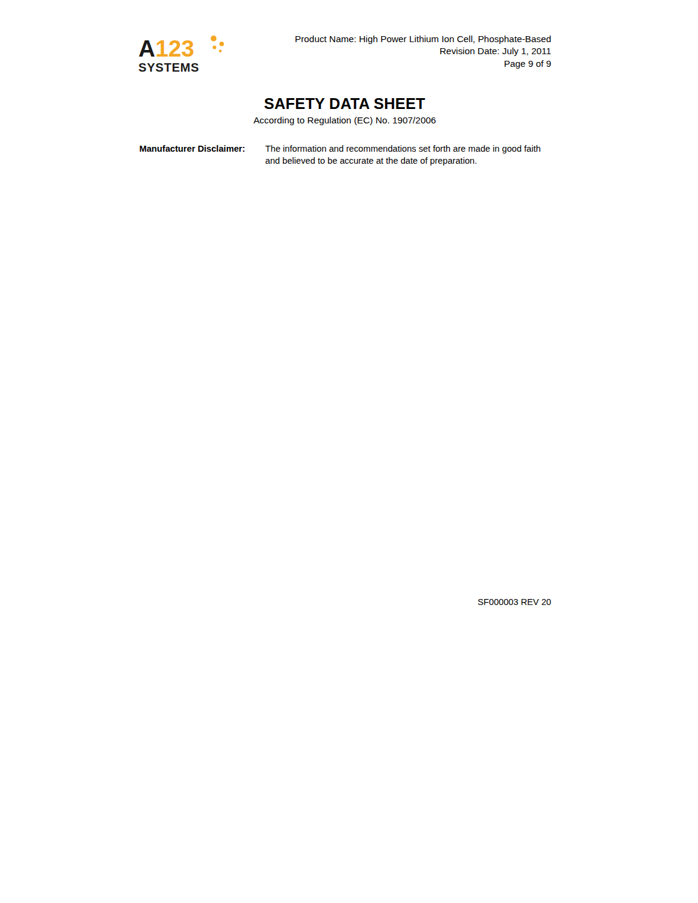A 123 SYSTEMS
Product Name: High Power Lithium Ion Cell, Phosphate-Based
Revision Date: July 1, 2011
Page 9 of 9
SAFETY DATA SHEET
According to Regulation (EC) No. 1907/2006
Manufacturer Disclaimer:
The information and recommendations set forth are made in good faith and believed to be accurate at the date of preparation.
SF000003 REV 20